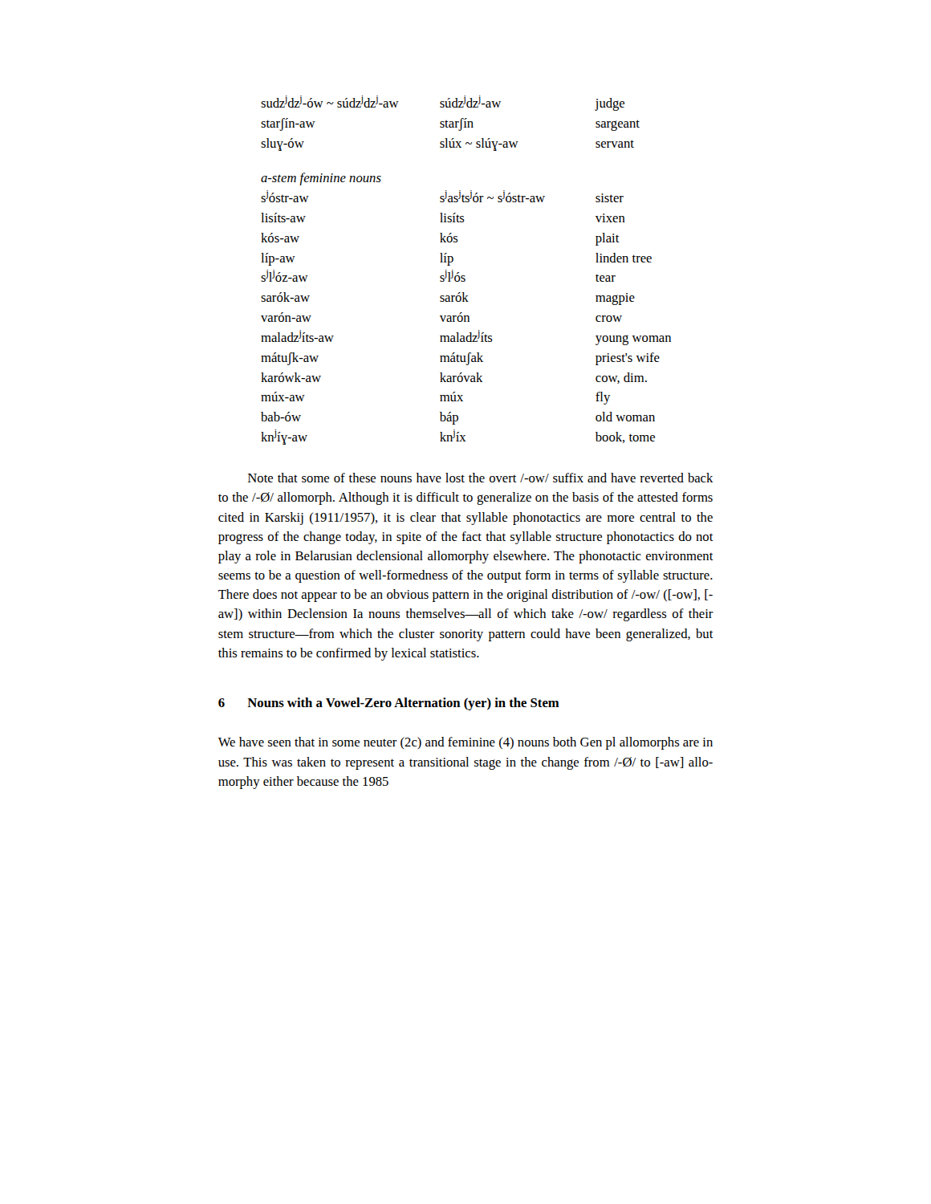| su dz j dz j -ów ~ sú dz j dz j -aw | sú dz j dz j -aw | judge |
| starʃín-aw | starʃín | sargeant |
| sluɣ-ów | slúx ~ slúɣ-aw | servant |
| a-stem feminine nouns |
| s j óstr-aw | s j as j ts j ór ~ s j óstr-aw | sister |
| lisí ts -aw | lisí ts | vixen |
| kós-aw | kós | plait |
| líp-aw | líp | linden tree |
| s j l j óz-aw | s j l j ós | tear |
| sarók-aw | sarók | magpie |
| varón-aw | varón | crow |
| mala dz j í ts -aw | mala dz j í ts | young woman |
| mátuʃk-aw | mátuʃak | priest's wife |
| karówk-aw | karóvak | cow, dim. |
| múx-aw | múx | fly |
| bab-ów | báp | old woman |
| kn j íɣ-aw | kn j íx | book, tome |
Note that some of these nouns have lost the overt /-ow/ suffix and have reverted back to the /-Ø/ allomorph. Although it is difficult to generalize on the basis of the attested forms cited in Karskij (1911/1957), it is clear that syllable phonotactics are more central to the progress of the change today, in spite of the fact that syllable structure phonotactics do not play a role in Belarusian declensional allomorphy elsewhere. The phonotactic environment seems to be a question of well-formedness of the output form in terms of syllable structure. There does not appear to be an obvious pattern in the original distribution of /-ow/ ([-ow], [-aw]) within Declension Ia nouns themselves—all of which take /-ow/ regardless of their stem structure—from which the cluster sonority pattern could have been generalized, but this remains to be confirmed by lexical statistics.
6 Nouns with a Vowel-Zero Alternation (yer) in the Stem
We have seen that in some neuter (2c) and feminine (4) nouns both Gen pl allomorphs are in use. This was taken to represent a transitional stage in the change from /-Ø/ to [-aw] allomorphy either because the 1985